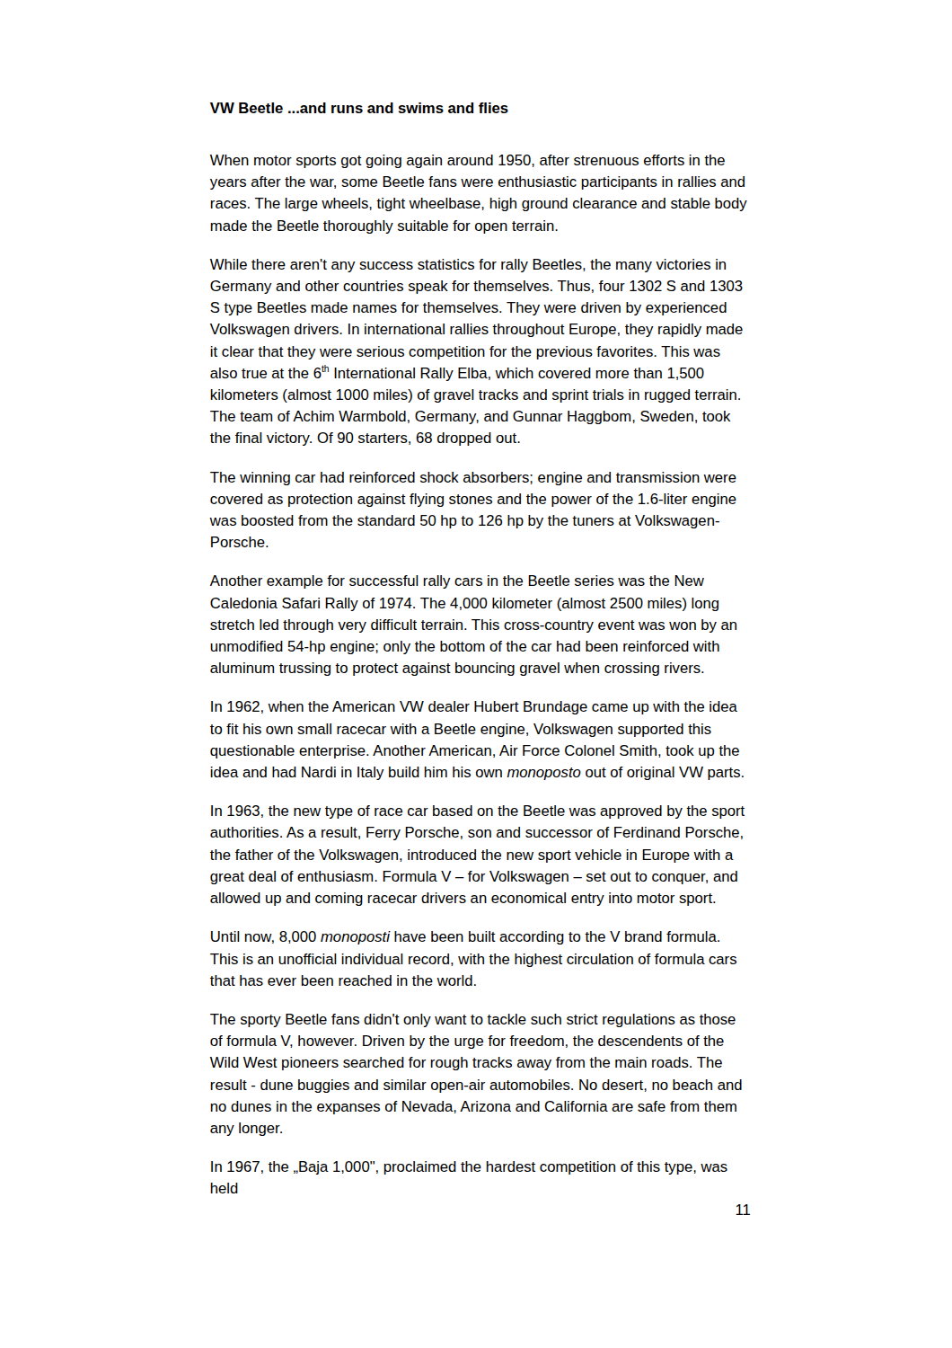VW Beetle ...and runs and swims and flies
When motor sports got going again around 1950, after strenuous efforts in the years after the war, some Beetle fans were enthusiastic participants in rallies and races. The large wheels, tight wheelbase, high ground clearance and stable body made the Beetle thoroughly suitable for open terrain.
While there aren't any success statistics for rally Beetles, the many victories in Germany and other countries speak for themselves. Thus, four 1302 S and 1303 S type Beetles made names for themselves. They were driven by experienced Volkswagen drivers. In international rallies throughout Europe, they rapidly made it clear that they were serious competition for the previous favorites. This was also true at the 6th International Rally Elba, which covered more than 1,500 kilometers (almost 1000 miles) of gravel tracks and sprint trials in rugged terrain. The team of Achim Warmbold, Germany, and Gunnar Haggbom, Sweden, took the final victory. Of 90 starters, 68 dropped out.
The winning car had reinforced shock absorbers; engine and transmission were covered as protection against flying stones and the power of the 1.6-liter engine was boosted from the standard 50 hp to 126 hp by the tuners at Volkswagen-Porsche.
Another example for successful rally cars in the Beetle series was the New Caledonia Safari Rally of 1974. The 4,000 kilometer (almost 2500 miles) long stretch led through very difficult terrain. This cross-country event was won by an unmodified 54-hp engine; only the bottom of the car had been reinforced with aluminum trussing to protect against bouncing gravel when crossing rivers.
In 1962, when the American VW dealer Hubert Brundage came up with the idea to fit his own small racecar with a Beetle engine, Volkswagen supported this questionable enterprise. Another American, Air Force Colonel Smith, took up the idea and had Nardi in Italy build him his own monoposto out of original VW parts.
In 1963, the new type of race car based on the Beetle was approved by the sport authorities. As a result, Ferry Porsche, son and successor of Ferdinand Porsche, the father of the Volkswagen, introduced the new sport vehicle in Europe with a great deal of enthusiasm. Formula V – for Volkswagen – set out to conquer, and allowed up and coming racecar drivers an economical entry into motor sport.
Until now, 8,000 monoposti have been built according to the V brand formula. This is an unofficial individual record, with the highest circulation of formula cars that has ever been reached in the world.
The sporty Beetle fans didn't only want to tackle such strict regulations as those of formula V, however. Driven by the urge for freedom, the descendents of the Wild West pioneers searched for rough tracks away from the main roads. The result - dune buggies and similar open-air automobiles. No desert, no beach and no dunes in the expanses of Nevada, Arizona and California are safe from them any longer.
In 1967, the „Baja 1,000", proclaimed the hardest competition of this type, was held
11